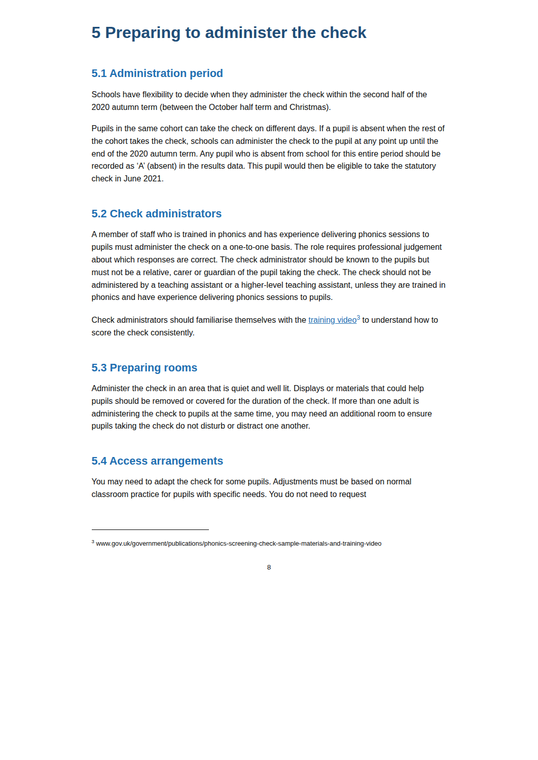5 Preparing to administer the check
5.1 Administration period
Schools have flexibility to decide when they administer the check within the second half of the 2020 autumn term (between the October half term and Christmas).
Pupils in the same cohort can take the check on different days. If a pupil is absent when the rest of the cohort takes the check, schools can administer the check to the pupil at any point up until the end of the 2020 autumn term. Any pupil who is absent from school for this entire period should be recorded as ‘A’ (absent) in the results data. This pupil would then be eligible to take the statutory check in June 2021.
5.2 Check administrators
A member of staff who is trained in phonics and has experience delivering phonics sessions to pupils must administer the check on a one-to-one basis. The role requires professional judgement about which responses are correct. The check administrator should be known to the pupils but must not be a relative, carer or guardian of the pupil taking the check. The check should not be administered by a teaching assistant or a higher-level teaching assistant, unless they are trained in phonics and have experience delivering phonics sessions to pupils.
Check administrators should familiarise themselves with the training video 3 to understand how to score the check consistently.
5.3 Preparing rooms
Administer the check in an area that is quiet and well lit. Displays or materials that could help pupils should be removed or covered for the duration of the check. If more than one adult is administering the check to pupils at the same time, you may need an additional room to ensure pupils taking the check do not disturb or distract one another.
5.4 Access arrangements
You may need to adapt the check for some pupils. Adjustments must be based on normal classroom practice for pupils with specific needs. You do not need to request
3 www.gov.uk/government/publications/phonics-screening-check-sample-materials-and-training-video
8